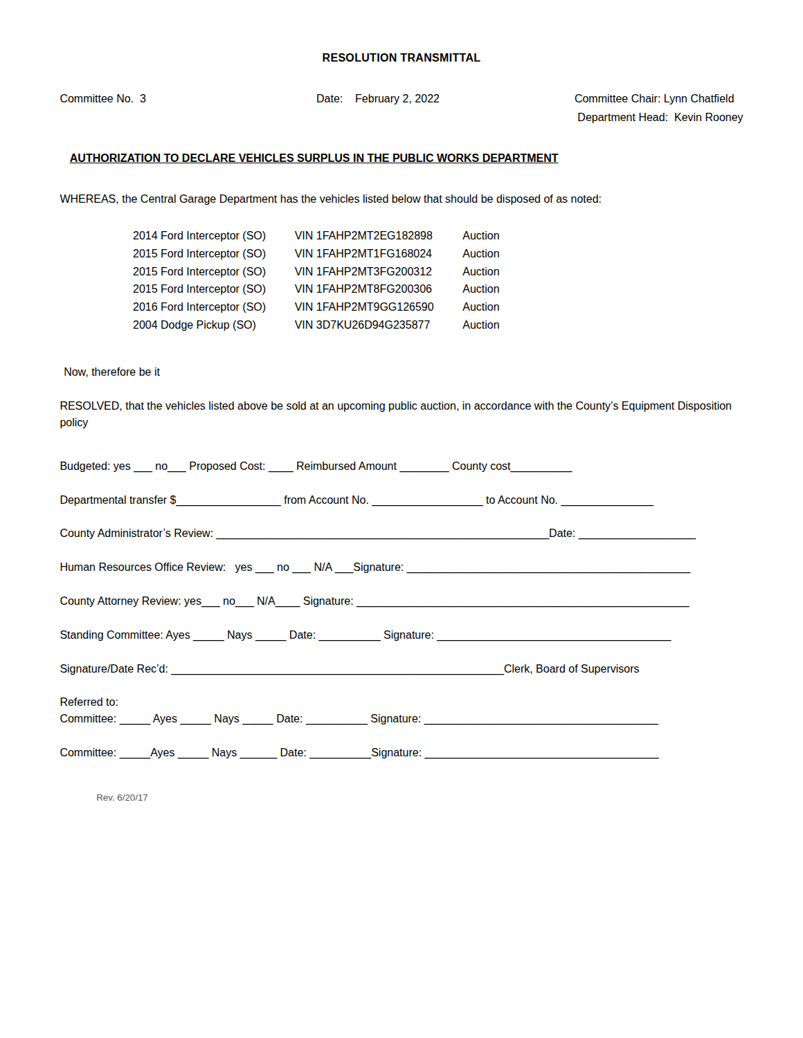RESOLUTION TRANSMITTAL
Committee No. 3
Date: February 2, 2022
Committee Chair: Lynn Chatfield
Department Head: Kevin Rooney
AUTHORIZATION TO DECLARE VEHICLES SURPLUS IN THE PUBLIC WORKS DEPARTMENT
WHEREAS, the Central Garage Department has the vehicles listed below that should be disposed of as noted:
| 2014 Ford Interceptor (SO) | VIN 1FAHP2MT2EG182898 | Auction |
| 2015 Ford Interceptor (SO) | VIN 1FAHP2MT1FG168024 | Auction |
| 2015 Ford Interceptor (SO) | VIN 1FAHP2MT3FG200312 | Auction |
| 2015 Ford Interceptor (SO) | VIN 1FAHP2MT8FG200306 | Auction |
| 2016 Ford Interceptor (SO) | VIN 1FAHP2MT9GG126590 | Auction |
| 2004 Dodge Pickup (SO) | VIN 3D7KU26D94G235877 | Auction |
Now, therefore be it
RESOLVED, that the vehicles listed above be sold at an upcoming public auction, in accordance with the County’s Equipment Disposition policy
Budgeted: yes ___ no___ Proposed Cost: ____ Reimbursed Amount ________ County cost__________
Departmental transfer $_________________ from Account No. __________________ to Account No. _______________
County Administrator’s Review: ______________________________________________________Date: ___________________
Human Resources Office Review: yes ___ no ___ N/A ___Signature: ______________________________________________
County Attorney Review: yes___ no___ N/A____ Signature: ______________________________________________________
Standing Committee: Ayes _____ Nays _____ Date: __________ Signature: ______________________________________
Signature/Date Rec’d: ______________________________________________________Clerk, Board of Supervisors
Referred to:
Committee: _____ Ayes _____ Nays _____ Date: __________ Signature: ______________________________________
Committee: _____Ayes _____ Nays ______ Date: __________Signature: ______________________________________
Rev. 6/20/17